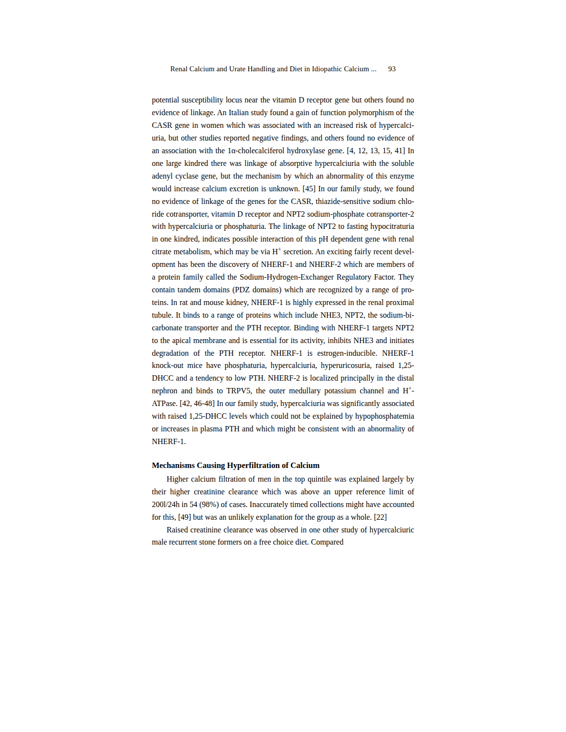Renal Calcium and Urate Handling and Diet in Idiopathic Calcium ...93
potential susceptibility locus near the vitamin D receptor gene but others found no evidence of linkage. An Italian study found a gain of function polymorphism of the CASR gene in women which was associated with an increased risk of hypercalciuria, but other studies reported negative findings, and others found no evidence of an association with the 1α-cholecalciferol hydroxylase gene. [4, 12, 13, 15, 41] In one large kindred there was linkage of absorptive hypercalciuria with the soluble adenyl cyclase gene, but the mechanism by which an abnormality of this enzyme would increase calcium excretion is unknown. [45] In our family study, we found no evidence of linkage of the genes for the CASR, thiazide-sensitive sodium chloride cotransporter, vitamin D receptor and NPT2 sodium-phosphate cotransporter-2 with hypercalciuria or phosphaturia. The linkage of NPT2 to fasting hypocitraturia in one kindred, indicates possible interaction of this pH dependent gene with renal citrate metabolism, which may be via H+ secretion. An exciting fairly recent development has been the discovery of NHERF-1 and NHERF-2 which are members of a protein family called the Sodium-Hydrogen-Exchanger Regulatory Factor. They contain tandem domains (PDZ domains) which are recognized by a range of proteins. In rat and mouse kidney, NHERF-1 is highly expressed in the renal proximal tubule. It binds to a range of proteins which include NHE3, NPT2, the sodium-bicarbonate transporter and the PTH receptor. Binding with NHERF-1 targets NPT2 to the apical membrane and is essential for its activity, inhibits NHE3 and initiates degradation of the PTH receptor. NHERF-1 is estrogen-inducible. NHERF-1 knock-out mice have phosphaturia, hypercalciuria, hyperuricosuria, raised 1,25-DHCC and a tendency to low PTH. NHERF-2 is localized principally in the distal nephron and binds to TRPV5, the outer medullary potassium channel and H+-ATPase. [42, 46-48] In our family study, hypercalciuria was significantly associated with raised 1,25-DHCC levels which could not be explained by hypophosphatemia or increases in plasma PTH and which might be consistent with an abnormality of NHERF-1.
Mechanisms Causing Hyperfiltration of Calcium
Higher calcium filtration of men in the top quintile was explained largely by their higher creatinine clearance which was above an upper reference limit of 200l/24h in 54 (98%) of cases. Inaccurately timed collections might have accounted for this, [49] but was an unlikely explanation for the group as a whole. [22]
Raised creatinine clearance was observed in one other study of hypercalciuric male recurrent stone formers on a free choice diet. Compared